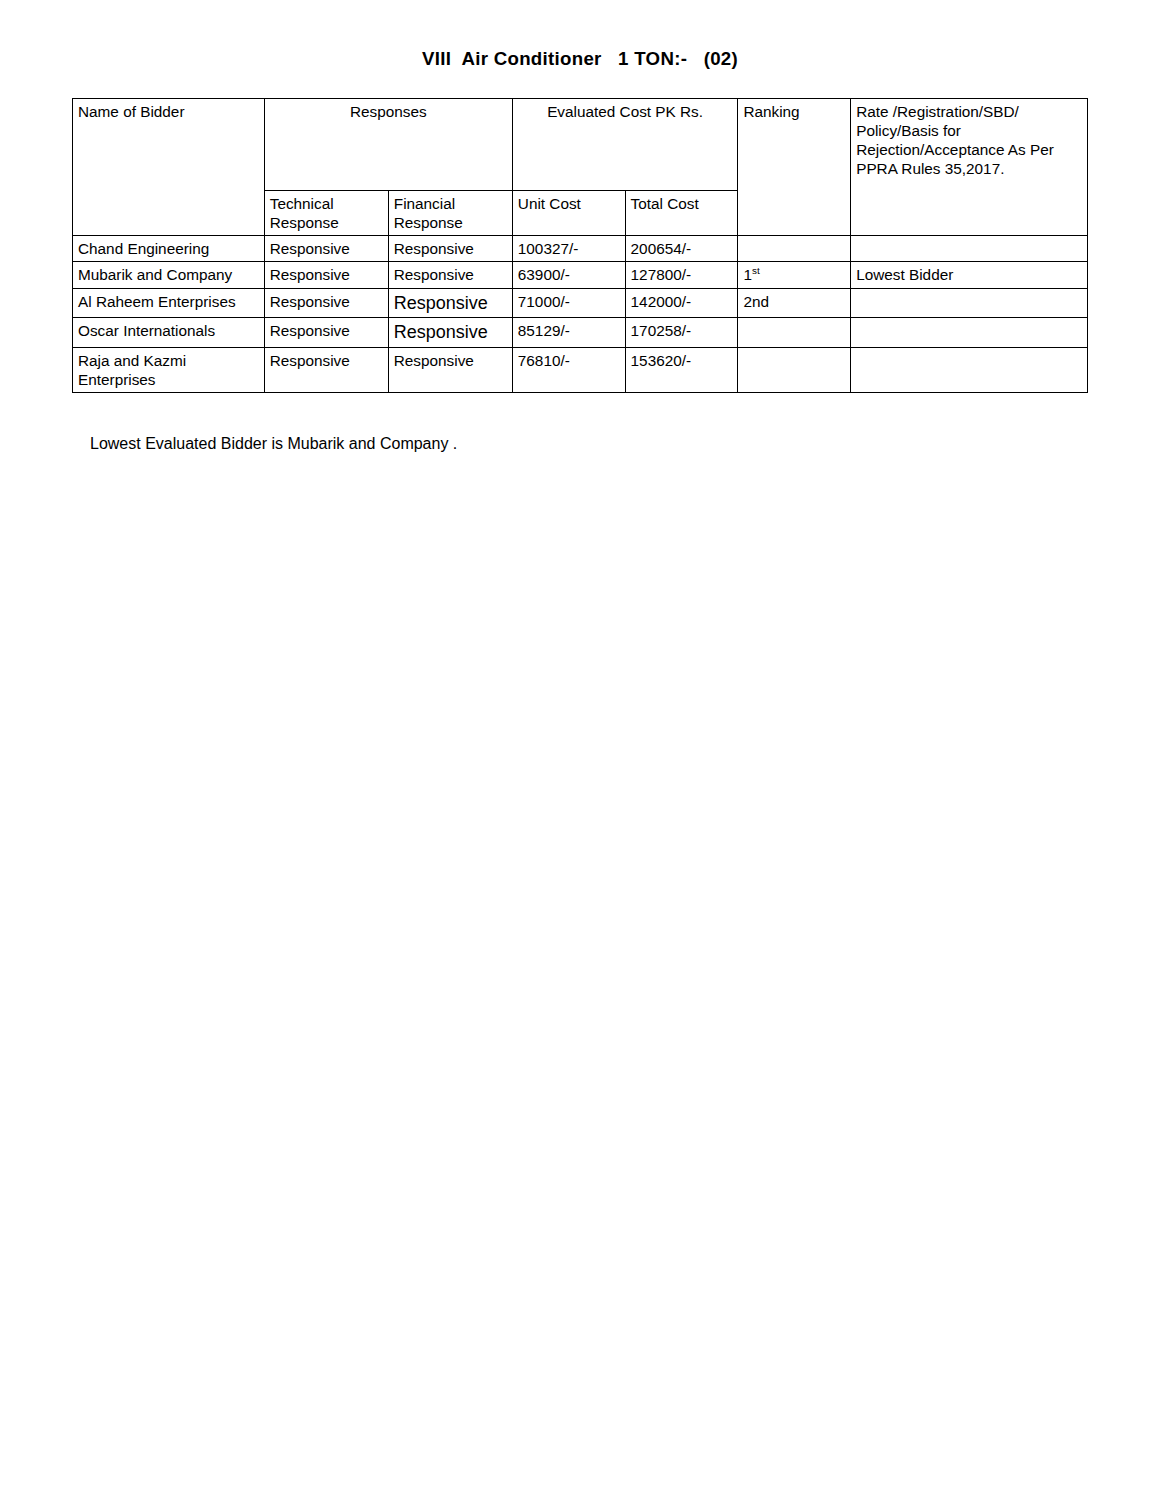VIII Air Conditioner 1 TON:- (02)
| Name of Bidder | Responses | Evaluated Cost PK Rs. | Ranking | Rate /Registration/SBD/ Policy/Basis for Rejection/Acceptance As Per PPRA Rules 35,2017. |
| --- | --- | --- | --- | --- |
| Technical Response | Financial Response | Unit Cost | Total Cost |
| Chand Engineering | Responsive | Responsive | 100327/- | 200654/- | | |
| Mubarik and Company | Responsive | Responsive | 63900/- | 127800/- | 1 st | Lowest Bidder |
| Al Raheem Enterprises | Responsive | Responsive | 71000/- | 142000/- | 2nd | |
| Oscar Internationals | Responsive | Responsive | 85129/- | 170258/- | | |
| Raja and Kazmi Enterprises | Responsive | Responsive | 76810/- | 153620/- | | |
Lowest Evaluated Bidder is Mubarik and Company .